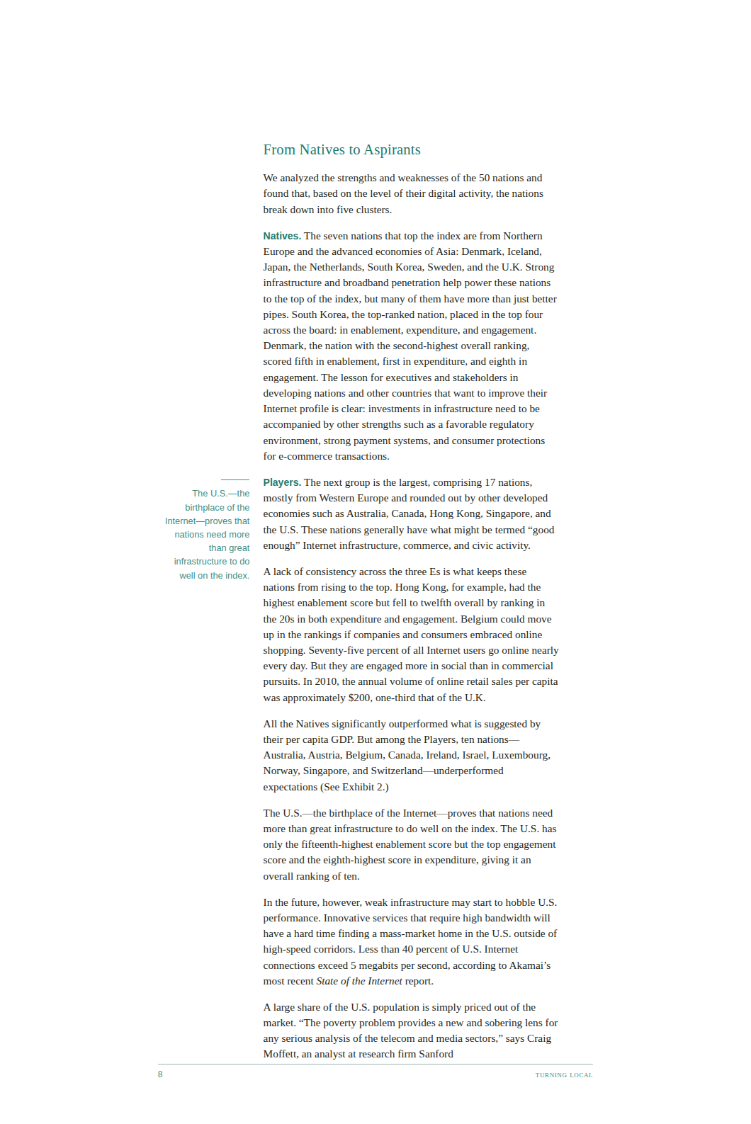From Natives to Aspirants
We analyzed the strengths and weaknesses of the 50 nations and found that, based on the level of their digital activity, the nations break down into five clusters.
Natives. The seven nations that top the index are from Northern Europe and the advanced economies of Asia: Denmark, Iceland, Japan, the Netherlands, South Korea, Sweden, and the U.K. Strong infrastructure and broadband penetration help power these nations to the top of the index, but many of them have more than just better pipes. South Korea, the top-ranked nation, placed in the top four across the board: in enablement, expenditure, and engagement. Denmark, the nation with the second-highest overall ranking, scored fifth in enablement, first in expenditure, and eighth in engagement. The lesson for executives and stakeholders in developing nations and other countries that want to improve their Internet profile is clear: investments in infrastructure need to be accompanied by other strengths such as a favorable regulatory environment, strong payment systems, and consumer protections for e-commerce transactions.
Players. The next group is the largest, comprising 17 nations, mostly from Western Europe and rounded out by other developed economies such as Australia, Canada, Hong Kong, Singapore, and the U.S. These nations generally have what might be termed “good enough” Internet infrastructure, commerce, and civic activity.
A lack of consistency across the three Es is what keeps these nations from rising to the top. Hong Kong, for example, had the highest enablement score but fell to twelfth overall by ranking in the 20s in both expenditure and engagement. Belgium could move up in the rankings if companies and consumers embraced online shopping. Seventy-five percent of all Internet users go online nearly every day. But they are engaged more in social than in commercial pursuits. In 2010, the annual volume of online retail sales per capita was approximately $200, one-third that of the U.K.
All the Natives significantly outperformed what is suggested by their per capita GDP. But among the Players, ten nations—Australia, Austria, Belgium, Canada, Ireland, Israel, Luxembourg, Norway, Singapore, and Switzerland—underperformed expectations (See Exhibit 2.)
The U.S.—the birthplace of the Internet—proves that nations need more than great infrastructure to do well on the index. The U.S. has only the fifteenth-highest enablement score but the top engagement score and the eighth-highest score in expenditure, giving it an overall ranking of ten.
In the future, however, weak infrastructure may start to hobble U.S. performance. Innovative services that require high bandwidth will have a hard time finding a mass-market home in the U.S. outside of high-speed corridors. Less than 40 percent of U.S. Internet connections exceed 5 megabits per second, according to Akamai’s most recent State of the Internet report.
A large share of the U.S. population is simply priced out of the market. “The poverty problem provides a new and sobering lens for any serious analysis of the telecom and media sectors,” says Craig Moffett, an analyst at research firm Sanford
The U.S.—the birthplace of the Internet—proves that nations need more than great infrastructure to do well on the index.
8 Turning Local